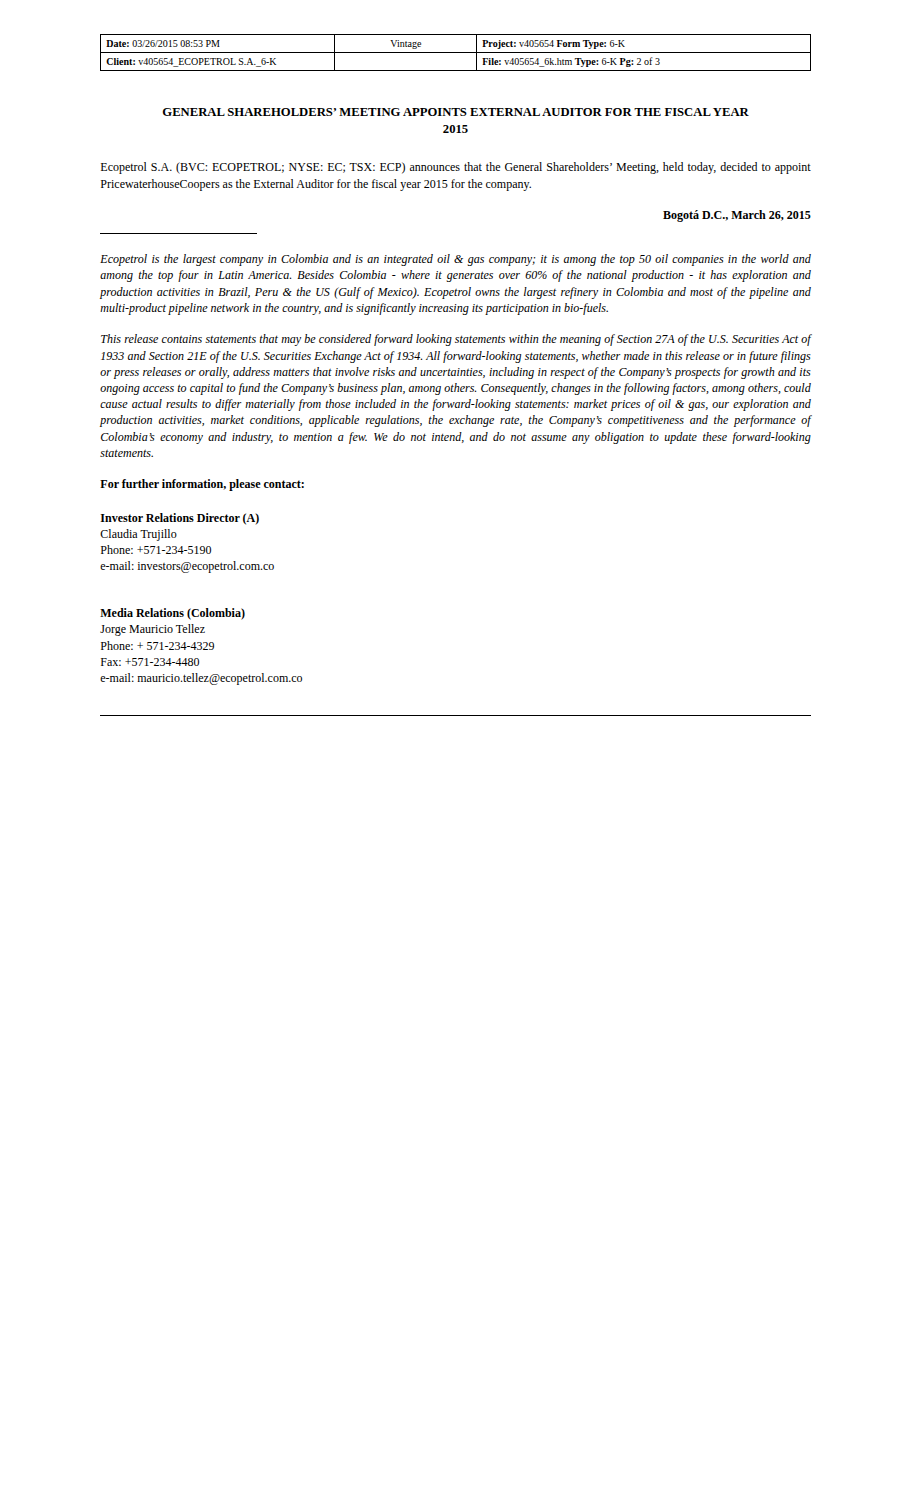| Date: 03/26/2015 08:53 PM | Vintage | Project: v405654 Form Type: 6-K |
| Client: v405654_ECOPETROL S.A._6-K | | File: v405654_6k.htm Type: 6-K Pg: 2 of 3 |
GENERAL SHAREHOLDERS’ MEETING APPOINTS EXTERNAL AUDITOR FOR THE FISCAL YEAR
2015
Ecopetrol S.A. (BVC: ECOPETROL; NYSE: EC; TSX: ECP) announces that the General Shareholders’ Meeting, held today, decided to appoint PricewaterhouseCoopers as the External Auditor for the fiscal year 2015 for the company.
Bogotá D.C., March 26, 2015
Ecopetrol is the largest company in Colombia and is an integrated oil & gas company; it is among the top 50 oil companies in the world and among the top four in Latin America. Besides Colombia - where it generates over 60% of the national production - it has exploration and production activities in Brazil, Peru & the US (Gulf of Mexico). Ecopetrol owns the largest refinery in Colombia and most of the pipeline and multi-product pipeline network in the country, and is significantly increasing its participation in bio-fuels.
This release contains statements that may be considered forward looking statements within the meaning of Section 27A of the U.S. Securities Act of 1933 and Section 21E of the U.S. Securities Exchange Act of 1934. All forward-looking statements, whether made in this release or in future filings or press releases or orally, address matters that involve risks and uncertainties, including in respect of the Company’s prospects for growth and its ongoing access to capital to fund the Company’s business plan, among others. Consequently, changes in the following factors, among others, could cause actual results to differ materially from those included in the forward-looking statements: market prices of oil & gas, our exploration and production activities, market conditions, applicable regulations, the exchange rate, the Company’s competitiveness and the performance of Colombia’s economy and industry, to mention a few. We do not intend, and do not assume any obligation to update these forward-looking statements.
For further information, please contact:
Investor Relations Director (A)
Claudia Trujillo
Phone: +571-234-5190
e-mail: investors@ecopetrol.com.co
Media Relations (Colombia)
Jorge Mauricio Tellez
Phone: + 571-234-4329
Fax: +571-234-4480
e-mail: mauricio.tellez@ecopetrol.com.co